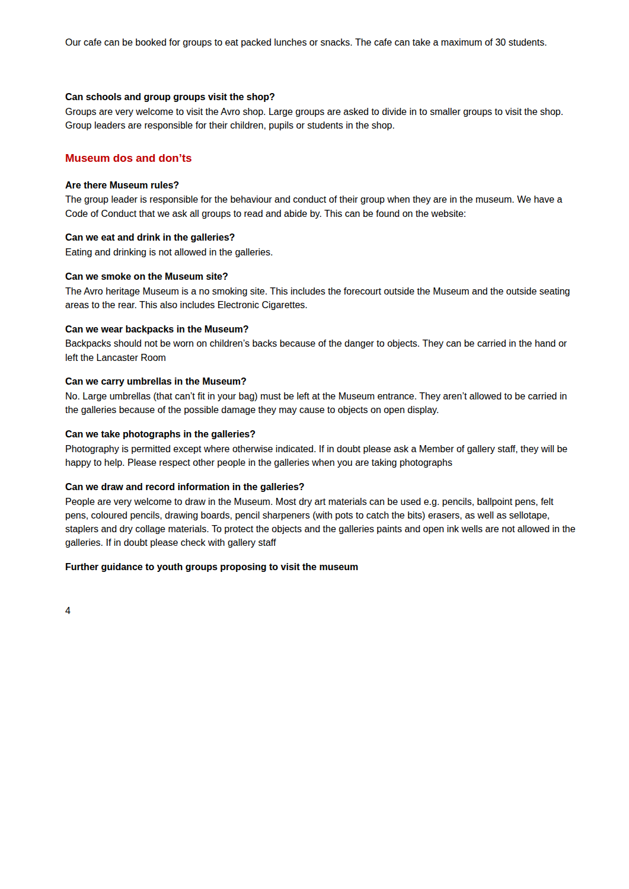Our cafe can be booked for groups to eat packed lunches or snacks. The cafe can take a maximum of 30 students.
Can schools and group groups visit the shop?
Groups are very welcome to visit the Avro shop. Large groups are asked to divide in to smaller groups to visit the shop. Group leaders are responsible for their children, pupils or students in the shop.
Museum dos and don’ts
Are there Museum rules?
The group leader is responsible for the behaviour and conduct of their group when they are in the museum. We have a Code of Conduct that we ask all groups to read and abide by. This can be found on the website:
Can we eat and drink in the galleries?
Eating and drinking is not allowed in the galleries.
Can we smoke on the Museum site?
The Avro heritage Museum is a no smoking site. This includes the forecourt outside the Museum and the outside seating areas to the rear. This also includes Electronic Cigarettes.
Can we wear backpacks in the Museum?
Backpacks should not be worn on children’s backs because of the danger to objects. They can be carried in the hand or left the Lancaster Room
Can we carry umbrellas in the Museum?
No. Large umbrellas (that can’t fit in your bag) must be left at the Museum entrance. They aren’t allowed to be carried in the galleries because of the possible damage they may cause to objects on open display.
Can we take photographs in the galleries?
Photography is permitted except where otherwise indicated. If in doubt please ask a Member of gallery staff, they will be happy to help. Please respect other people in the galleries when you are taking photographs
Can we draw and record information in the galleries?
People are very welcome to draw in the Museum. Most dry art materials can be used e.g. pencils, ballpoint pens, felt pens, coloured pencils, drawing boards, pencil sharpeners (with pots to catch the bits) erasers, as well as sellotape, staplers and dry collage materials. To protect the objects and the galleries paints and open ink wells are not allowed in the galleries. If in doubt please check with gallery staff
Further guidance to youth groups proposing to visit the museum
4